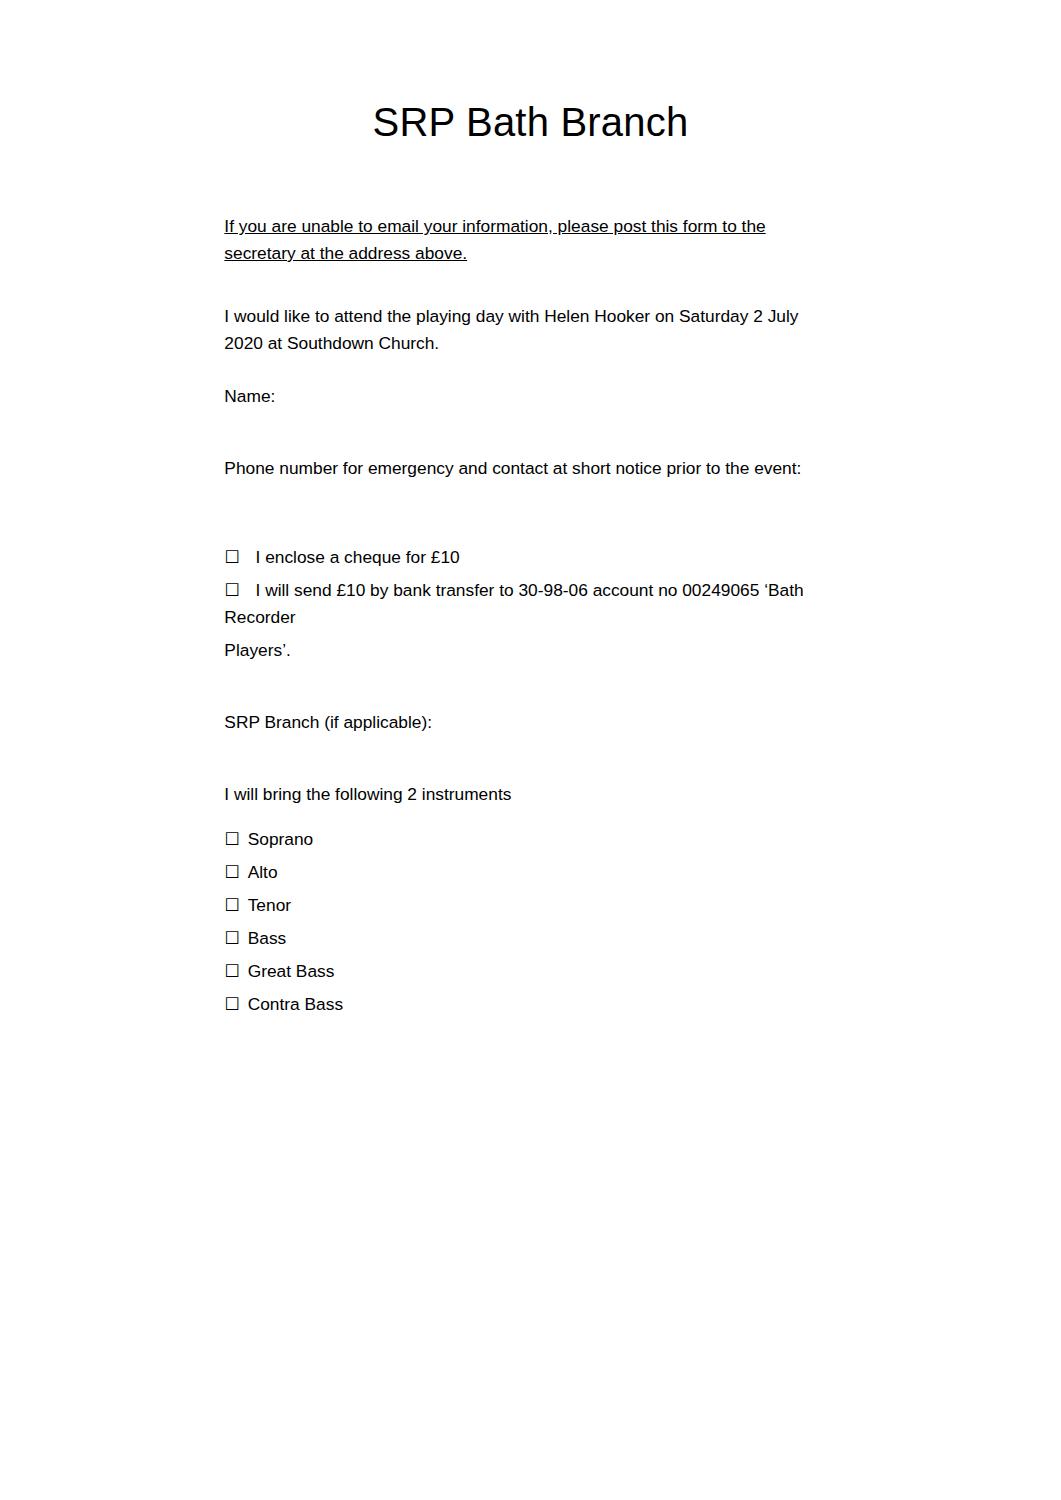SRP Bath Branch
If you are unable to email your information, please post this form to the secretary at the address above.
I would like to attend the playing day with Helen Hooker on Saturday 2 July 2020 at Southdown Church.
Name:
Phone number for emergency and contact at short notice prior to the event:
☐I enclose a cheque for £10
☐I will send £10 by bank transfer to 30-98-06 account no 00249065 ‘Bath Recorder
Players’.
SRP Branch (if applicable):
I will bring the following 2 instruments
☐Soprano
☐Alto
☐Tenor
☐Bass
☐Great Bass
☐Contra Bass